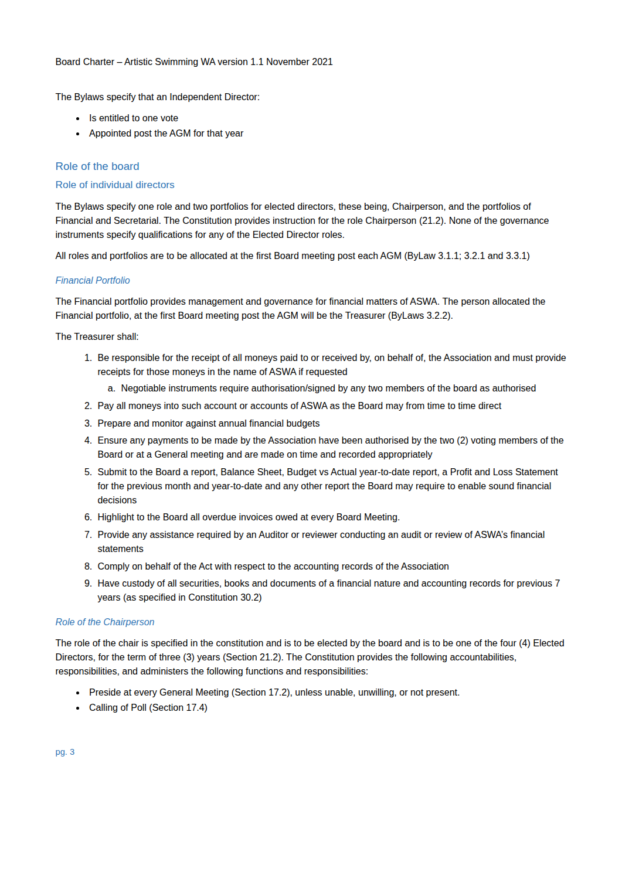Board Charter – Artistic Swimming WA version 1.1 November 2021
The Bylaws specify that an Independent Director:
Is entitled to one vote
Appointed post the AGM for that year
Role of the board
Role of individual directors
The Bylaws specify one role and two portfolios for elected directors, these being, Chairperson, and the portfolios of Financial and Secretarial. The Constitution provides instruction for the role Chairperson (21.2). None of the governance instruments specify qualifications for any of the Elected Director roles.
All roles and portfolios are to be allocated at the first Board meeting post each AGM (ByLaw 3.1.1; 3.2.1 and 3.3.1)
Financial Portfolio
The Financial portfolio provides management and governance for financial matters of ASWA. The person allocated the Financial portfolio, at the first Board meeting post the AGM will be the Treasurer (ByLaws 3.2.2).
The Treasurer shall:
Be responsible for the receipt of all moneys paid to or received by, on behalf of, the Association and must provide receipts for those moneys in the name of ASWA if requested
Negotiable instruments require authorisation/signed by any two members of the board as authorised
Pay all moneys into such account or accounts of ASWA as the Board may from time to time direct
Prepare and monitor against annual financial budgets
Ensure any payments to be made by the Association have been authorised by the two (2) voting members of the Board or at a General meeting and are made on time and recorded appropriately
Submit to the Board a report, Balance Sheet, Budget vs Actual year-to-date report, a Profit and Loss Statement for the previous month and year-to-date and any other report the Board may require to enable sound financial decisions
Highlight to the Board all overdue invoices owed at every Board Meeting.
Provide any assistance required by an Auditor or reviewer conducting an audit or review of ASWA’s financial statements
Comply on behalf of the Act with respect to the accounting records of the Association
Have custody of all securities, books and documents of a financial nature and accounting records for previous 7 years (as specified in Constitution 30.2)
Role of the Chairperson
The role of the chair is specified in the constitution and is to be elected by the board and is to be one of the four (4) Elected Directors, for the term of three (3) years (Section 21.2). The Constitution provides the following accountabilities, responsibilities, and administers the following functions and responsibilities:
Preside at every General Meeting (Section 17.2), unless unable, unwilling, or not present.
Calling of Poll (Section 17.4)
pg. 3